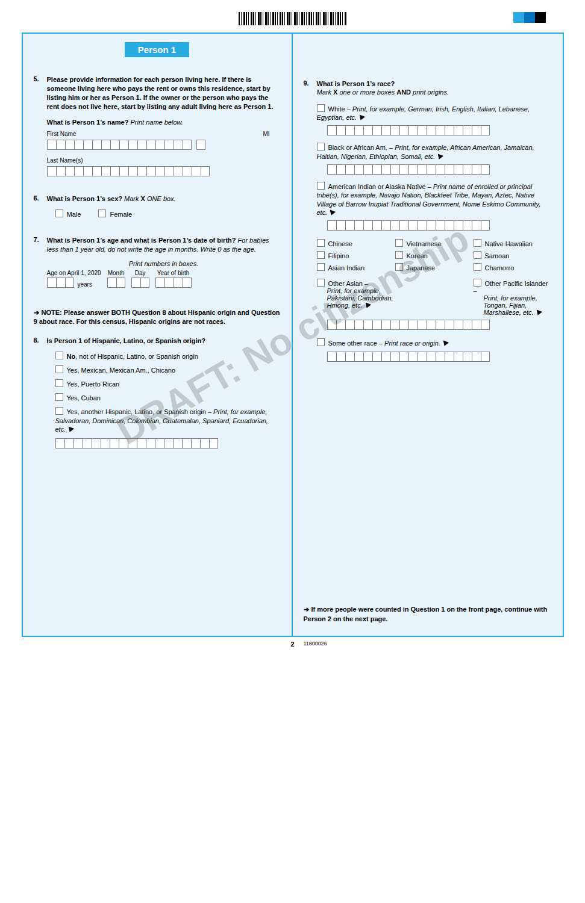DRAFT: No citizenship
Person 1
5.
Please provide information for each person living here. If there is someone living here who pays the rent or owns this residence, start by listing him or her as Person 1. If the owner or the person who pays the rent does not live here, start by listing any adult living here as Person 1.
What is Person 1’s name? Print name below.
First Name
MI
Last Name(s)
6.
What is Person 1’s sex? Mark X ONE box.
Male Female
7.
What is Person 1’s age and what is Person 1’s date of birth? For babies less than 1 year old, do not write the age in months. Write 0 as the age.
Print numbers in boxes.
Age on April 1, 2020
years
Month
Day
Year of birth
➔NOTE: Please answer BOTH Question 8 about Hispanic origin and Question 9 about race. For this census, Hispanic origins are not races.
8.
Is Person 1 of Hispanic, Latino, or Spanish origin?
No, not of Hispanic, Latino, or Spanish origin
Yes, Mexican, Mexican Am., Chicano
Yes, Puerto Rican
Yes, Cuban
Yes, another Hispanic, Latino, or Spanish origin – Print, for example, Salvadoran, Dominican, Colombian, Guatemalan, Spaniard, Ecuadorian, etc.
9.
What is Person 1’s race?
Mark X one or more boxes AND print origins.
White – Print, for example, German, Irish, English, Italian, Lebanese, Egyptian, etc.
Black or African Am. – Print, for example, African American, Jamaican, Haitian, Nigerian, Ethiopian, Somali, etc.
American Indian or Alaska Native – Print name of enrolled or principal tribe(s), for example, Navajo Nation, Blackfeet Tribe, Mayan, Aztec, Native Village of Barrow Inupiat Traditional Government, Nome Eskimo Community, etc.
Chinese
Filipino
Asian Indian
Vietnamese
Korean
Japanese
Native Hawaiian
Samoan
Chamorro
Other Asian –
Print, for example,
Pakistani, Cambodian,
Hmong, etc.
Other Pacific Islander –
Print, for example,
Tongan, Fijian,
Marshallese, etc.
Some other race – Print race or origin.
➔If more people were counted in Question 1 on the front page, continue with Person 2 on the next page.
2 11800026